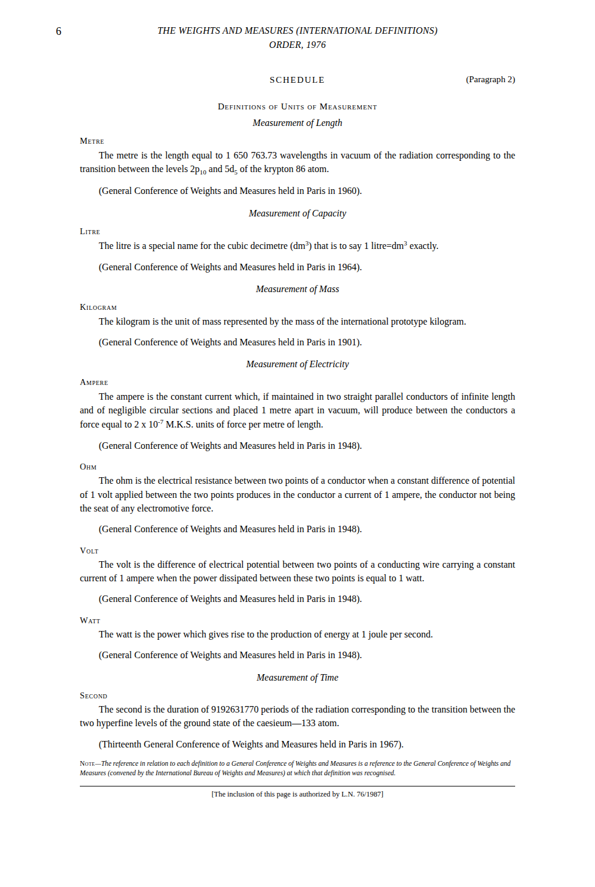6
THE WEIGHTS AND MEASURES (INTERNATIONAL DEFINITIONS)
ORDER, 1976
SCHEDULE (Paragraph 2)
Definitions of Units of Measurement
Measurement of Length
Metre
The metre is the length equal to 1 650 763.73 wavelengths in vacuum of the radiation corresponding to the transition between the levels 2p10 and 5d5 of the krypton 86 atom.
(General Conference of Weights and Measures held in Paris in 1960).
Measurement of Capacity
Litre
The litre is a special name for the cubic decimetre (dm3) that is to say 1 litre=dm3 exactly.
(General Conference of Weights and Measures held in Paris in 1964).
Measurement of Mass
Kilogram
The kilogram is the unit of mass represented by the mass of the international prototype kilogram.
(General Conference of Weights and Measures held in Paris in 1901).
Measurement of Electricity
Ampere
The ampere is the constant current which, if maintained in two straight parallel conductors of infinite length and of negligible circular sections and placed 1 metre apart in vacuum, will produce between the conductors a force equal to 2 x 10-7 M.K.S. units of force per metre of length.
(General Conference of Weights and Measures held in Paris in 1948).
Ohm
The ohm is the electrical resistance between two points of a conductor when a constant difference of potential of 1 volt applied between the two points produces in the conductor a current of 1 ampere, the conductor not being the seat of any electromotive force.
(General Conference of Weights and Measures held in Paris in 1948).
Volt
The volt is the difference of electrical potential between two points of a conducting wire carrying a constant current of 1 ampere when the power dissipated between these two points is equal to 1 watt.
(General Conference of Weights and Measures held in Paris in 1948).
Watt
The watt is the power which gives rise to the production of energy at 1 joule per second.
(General Conference of Weights and Measures held in Paris in 1948).
Measurement of Time
Second
The second is the duration of 9192631770 periods of the radiation corresponding to the transition between the two hyperfine levels of the ground state of the caesieum—133 atom.
(Thirteenth General Conference of Weights and Measures held in Paris in 1967).
Note—The reference in relation to each definition to a General Conference of Weights and Measures is a reference to the General Conference of Weights and Measures (convened by the International Bureau of Weights and Measures) at which that definition was recognised.
[The inclusion of this page is authorized by L.N. 76/1987]